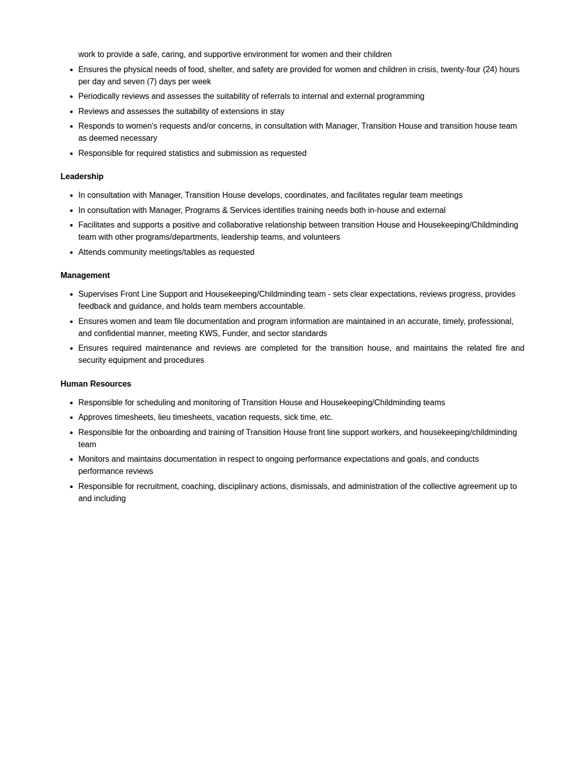work to provide a safe, caring, and supportive environment for women and their children
Ensures the physical needs of food, shelter, and safety are provided for women and children in crisis, twenty-four (24) hours per day and seven (7) days per week
Periodically reviews and assesses the suitability of referrals to internal and external programming
Reviews and assesses the suitability of extensions in stay
Responds to women's requests and/or concerns, in consultation with Manager, Transition House and transition house team as deemed necessary
Responsible for required statistics and submission as requested
Leadership
In consultation with Manager, Transition House develops, coordinates, and facilitates regular team meetings
In consultation with Manager, Programs & Services identifies training needs both in-house and external
Facilitates and supports a positive and collaborative relationship between transition House and Housekeeping/Childminding team with other programs/departments, leadership teams, and volunteers
Attends community meetings/tables as requested
Management
Supervises Front Line Support and Housekeeping/Childminding team - sets clear expectations, reviews progress, provides feedback and guidance, and holds team members accountable.
Ensures women and team file documentation and program information are maintained in an accurate, timely, professional, and confidential manner, meeting KWS, Funder, and sector standards
Ensures required maintenance and reviews are completed for the transition house, and maintains the related fire and security equipment and procedures
Human Resources
Responsible for scheduling and monitoring of Transition House and Housekeeping/Childminding teams
Approves timesheets, lieu timesheets, vacation requests, sick time, etc.
Responsible for the onboarding and training of Transition House front line support workers, and housekeeping/childminding team
Monitors and maintains documentation in respect to ongoing performance expectations and goals, and conducts performance reviews
Responsible for recruitment, coaching, disciplinary actions, dismissals, and administration of the collective agreement up to and including